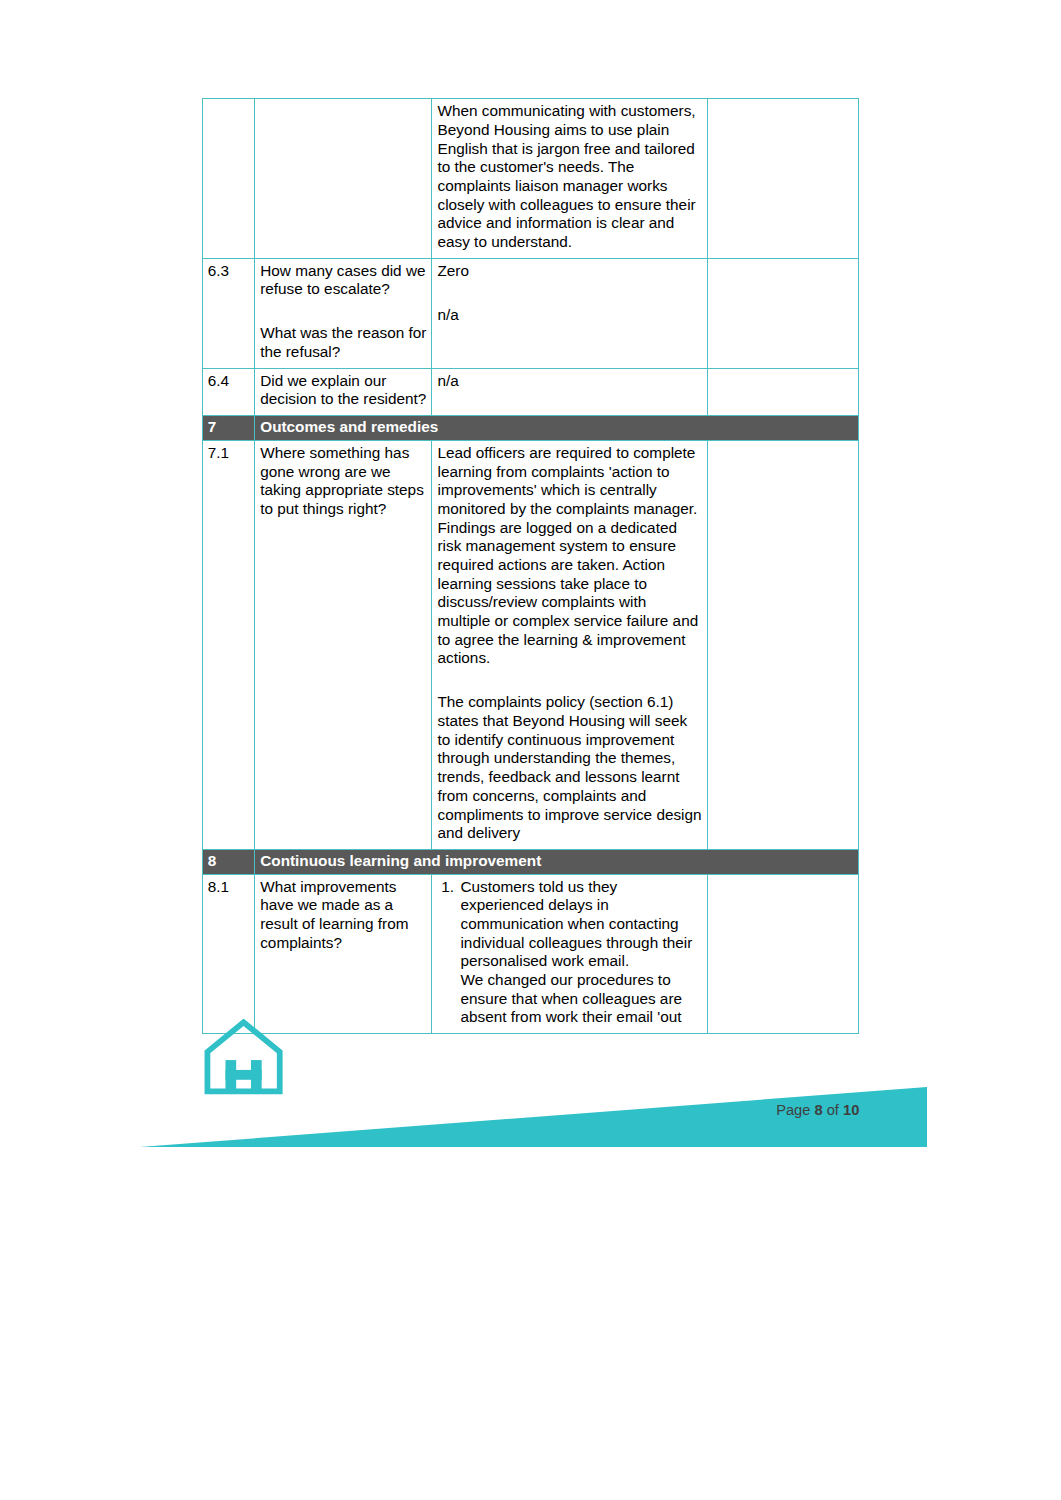| | | When communicating with customers, Beyond Housing aims to use plain English that is jargon free and tailored to the customer's needs. The complaints liaison manager works closely with colleagues to ensure their advice and information is clear and easy to understand. | |
| 6.3 | How many cases did we refuse to escalate? What was the reason for the refusal? | Zero n/a | |
| 6.4 | Did we explain our decision to the resident? | n/a | |
| 7 | Outcomes and remedies |
| 7.1 | Where something has gone wrong are we taking appropriate steps to put things right? | Lead officers are required to complete learning from complaints 'action to improvements' which is centrally monitored by the complaints manager. Findings are logged on a dedicated risk management system to ensure required actions are taken. Action learning sessions take place to discuss/review complaints with multiple or complex service failure and to agree the learning & improvement actions. The complaints policy (section 6.1) states that Beyond Housing will seek to identify continuous improvement through understanding the themes, trends, feedback and lessons learnt from concerns, complaints and compliments to improve service design and delivery | |
| 8 | Continuous learning and improvement |
| 8.1 | What improvements have we made as a result of learning from complaints? | Customers told us they experienced delays in communication when contacting individual colleagues through their personalised work email. We changed our procedures to ensure that when colleagues are absent from work their email 'out | |
Page 8 of 10